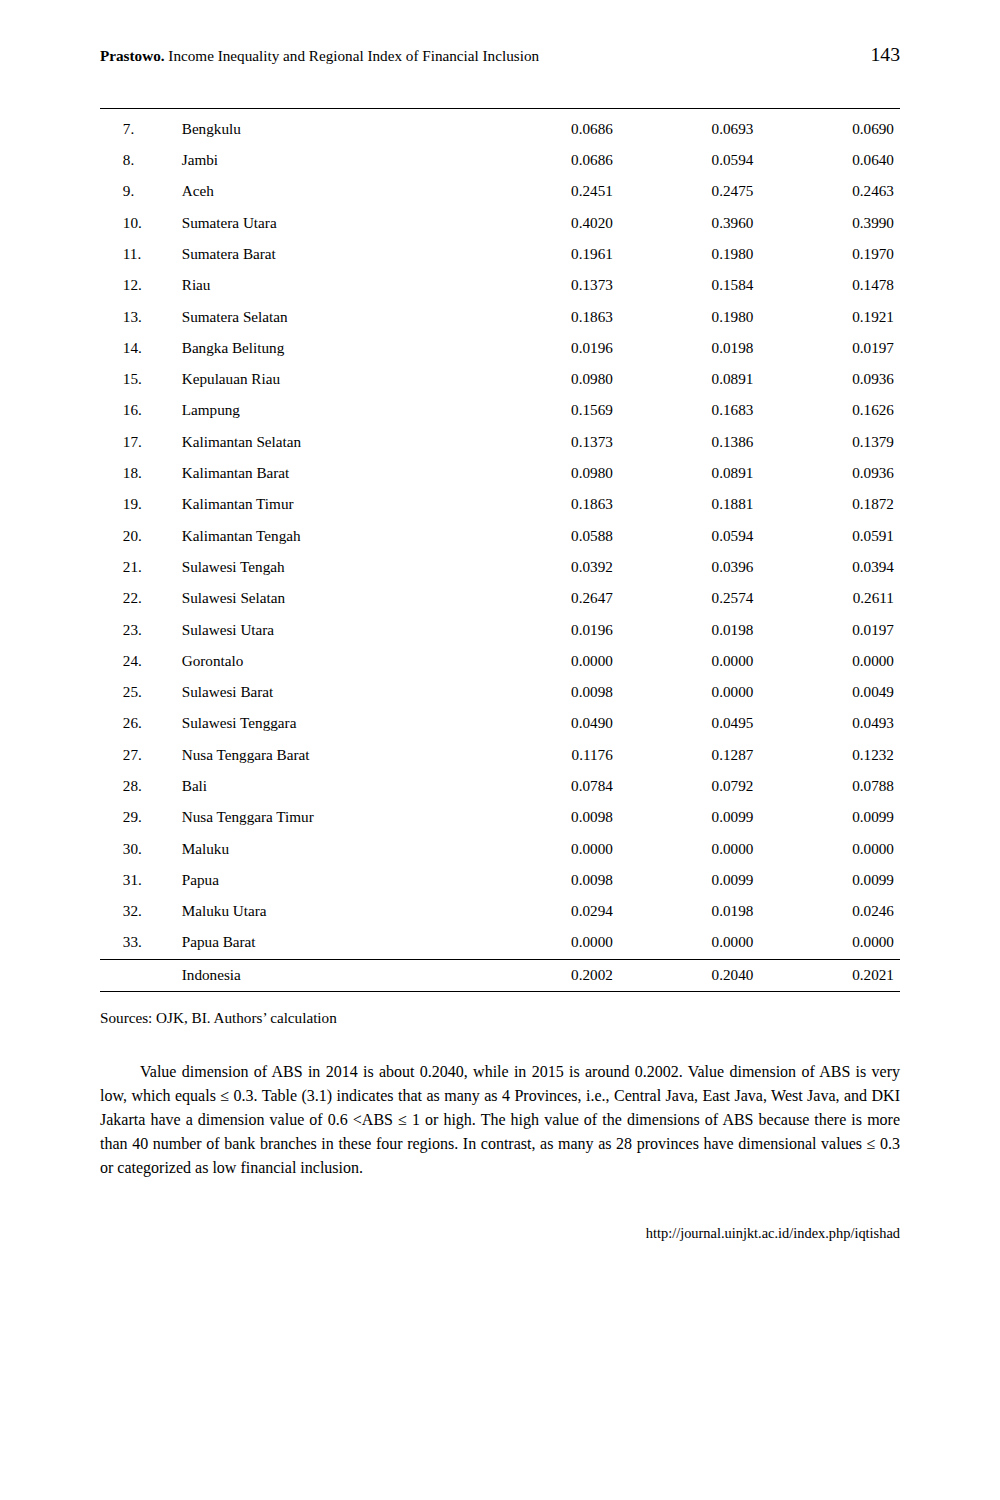Prastowo. Income Inequality and Regional Index of Financial Inclusion 143
| 7. | Bengkulu | 0.0686 | 0.0693 | 0.0690 |
| 8. | Jambi | 0.0686 | 0.0594 | 0.0640 |
| 9. | Aceh | 0.2451 | 0.2475 | 0.2463 |
| 10. | Sumatera Utara | 0.4020 | 0.3960 | 0.3990 |
| 11. | Sumatera Barat | 0.1961 | 0.1980 | 0.1970 |
| 12. | Riau | 0.1373 | 0.1584 | 0.1478 |
| 13. | Sumatera Selatan | 0.1863 | 0.1980 | 0.1921 |
| 14. | Bangka Belitung | 0.0196 | 0.0198 | 0.0197 |
| 15. | Kepulauan Riau | 0.0980 | 0.0891 | 0.0936 |
| 16. | Lampung | 0.1569 | 0.1683 | 0.1626 |
| 17. | Kalimantan Selatan | 0.1373 | 0.1386 | 0.1379 |
| 18. | Kalimantan Barat | 0.0980 | 0.0891 | 0.0936 |
| 19. | Kalimantan Timur | 0.1863 | 0.1881 | 0.1872 |
| 20. | Kalimantan Tengah | 0.0588 | 0.0594 | 0.0591 |
| 21. | Sulawesi Tengah | 0.0392 | 0.0396 | 0.0394 |
| 22. | Sulawesi Selatan | 0.2647 | 0.2574 | 0.2611 |
| 23. | Sulawesi Utara | 0.0196 | 0.0198 | 0.0197 |
| 24. | Gorontalo | 0.0000 | 0.0000 | 0.0000 |
| 25. | Sulawesi Barat | 0.0098 | 0.0000 | 0.0049 |
| 26. | Sulawesi Tenggara | 0.0490 | 0.0495 | 0.0493 |
| 27. | Nusa Tenggara Barat | 0.1176 | 0.1287 | 0.1232 |
| 28. | Bali | 0.0784 | 0.0792 | 0.0788 |
| 29. | Nusa Tenggara Timur | 0.0098 | 0.0099 | 0.0099 |
| 30. | Maluku | 0.0000 | 0.0000 | 0.0000 |
| 31. | Papua | 0.0098 | 0.0099 | 0.0099 |
| 32. | Maluku Utara | 0.0294 | 0.0198 | 0.0246 |
| 33. | Papua Barat | 0.0000 | 0.0000 | 0.0000 |
| | Indonesia | 0.2002 | 0.2040 | 0.2021 |
Sources: OJK, BI. Authors’ calculation
Value dimension of ABS in 2014 is about 0.2040, while in 2015 is around 0.2002. Value dimension of ABS is very low, which equals ≤ 0.3. Table (3.1) indicates that as many as 4 Provinces, i.e., Central Java, East Java, West Java, and DKI Jakarta have a dimension value of 0.6 <ABS ≤ 1 or high. The high value of the dimensions of ABS because there is more than 40 number of bank branches in these four regions. In contrast, as many as 28 provinces have dimensional values ≤ 0.3 or categorized as low financial inclusion.
http://journal.uinjkt.ac.id/index.php/iqtishad